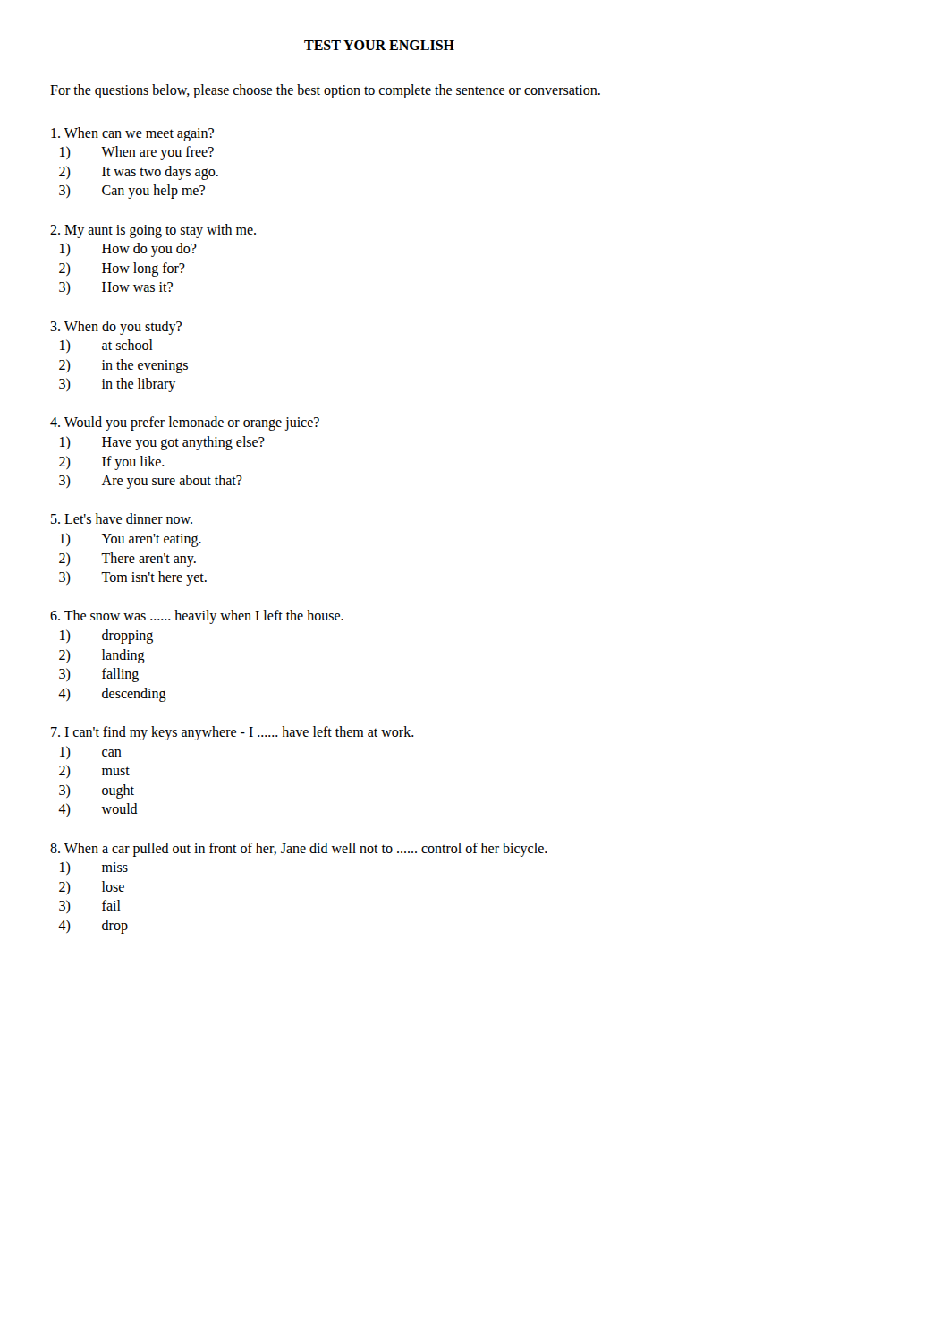TEST YOUR ENGLISH
For the questions below, please choose the best option to complete the sentence or conversation.
1. When can we meet again?
1) When are you free?
2) It was two days ago.
3) Can you help me?
2. My aunt is going to stay with me.
1) How do you do?
2) How long for?
3) How was it?
3. When do you study?
1) at school
2) in the evenings
3) in the library
4. Would you prefer lemonade or orange juice?
1) Have you got anything else?
2) If you like.
3) Are you sure about that?
5. Let's have dinner now.
1) You aren't eating.
2) There aren't any.
3) Tom isn't here yet.
6. The snow was ...... heavily when I left the house.
1) dropping
2) landing
3) falling
4) descending
7. I can't find my keys anywhere - I ...... have left them at work.
1) can
2) must
3) ought
4) would
8. When a car pulled out in front of her, Jane did well not to ...... control of her bicycle.
1) miss
2) lose
3) fail
4) drop